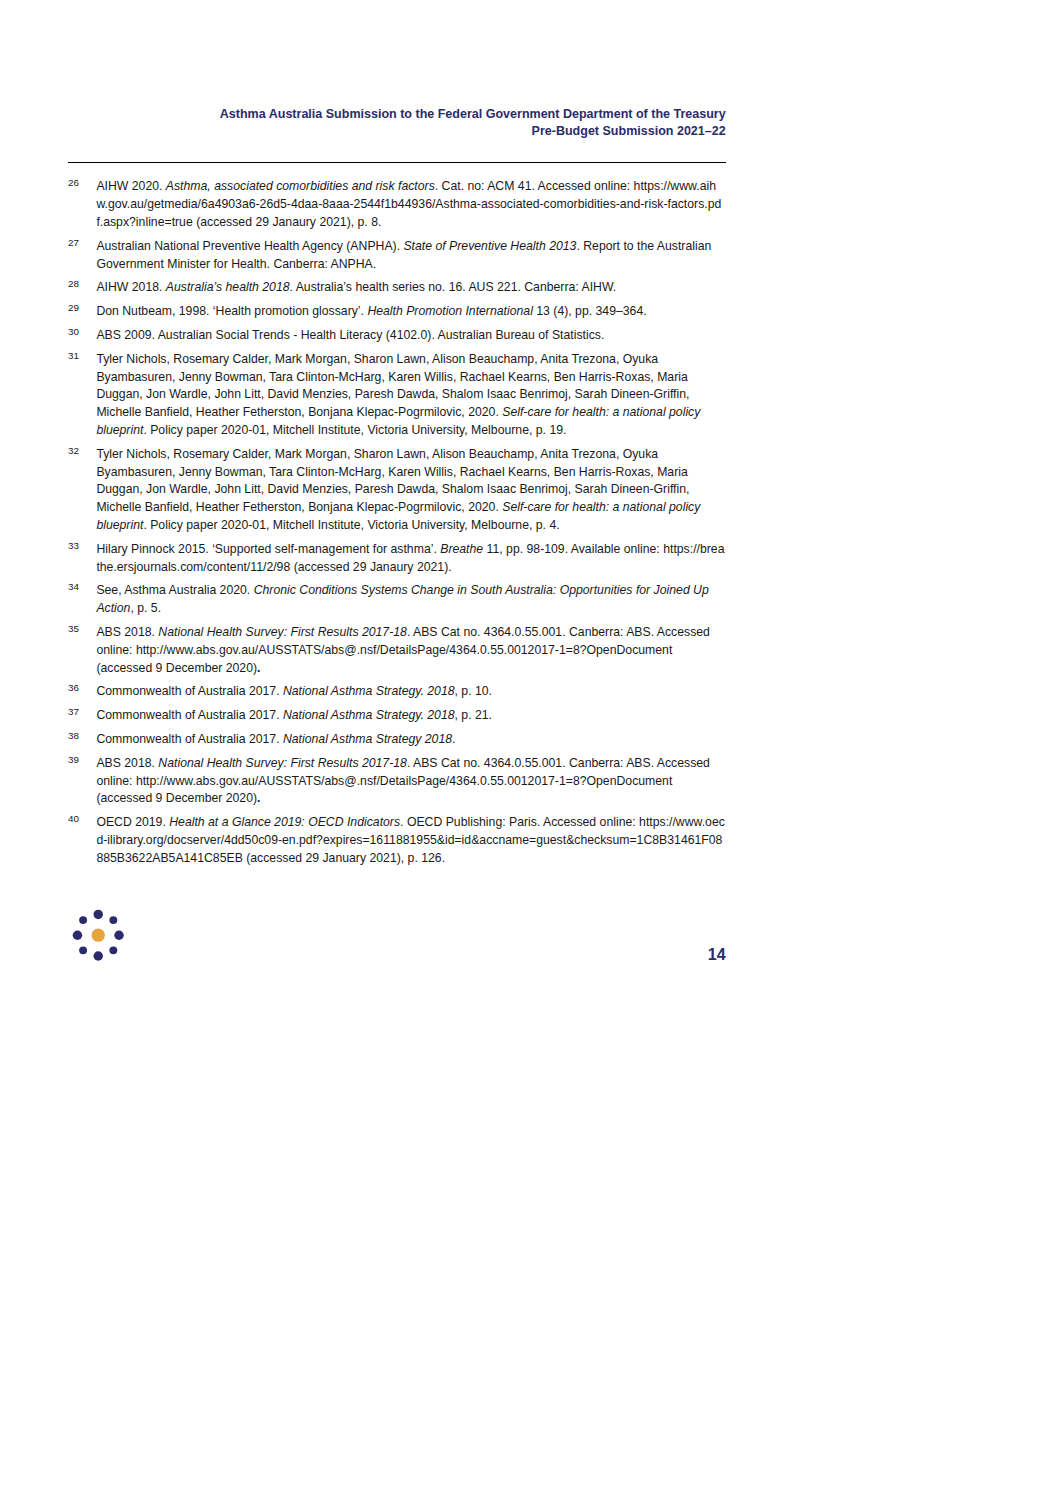Asthma Australia Submission to the Federal Government Department of the Treasury Pre-Budget Submission 2021–22
26 AIHW 2020. Asthma, associated comorbidities and risk factors. Cat. no: ACM 41. Accessed online: https://www.aihw.gov.au/getmedia/6a4903a6-26d5-4daa-8aaa-2544f1b44936/Asthma-associated-comorbidities-and-risk-factors.pdf.aspx?inline=true (accessed 29 Janaury 2021), p. 8.
27 Australian National Preventive Health Agency (ANPHA). State of Preventive Health 2013. Report to the Australian Government Minister for Health. Canberra: ANPHA.
28 AIHW 2018. Australia’s health 2018. Australia’s health series no. 16. AUS 221. Canberra: AIHW.
29 Don Nutbeam, 1998. ‘Health promotion glossary’. Health Promotion International 13 (4), pp. 349–364.
30 ABS 2009. Australian Social Trends - Health Literacy (4102.0). Australian Bureau of Statistics.
31 Tyler Nichols, Rosemary Calder, Mark Morgan, Sharon Lawn, Alison Beauchamp, Anita Trezona, Oyuka Byambasuren, Jenny Bowman, Tara Clinton-McHarg, Karen Willis, Rachael Kearns, Ben Harris-Roxas, Maria Duggan, Jon Wardle, John Litt, David Menzies, Paresh Dawda, Shalom Isaac Benrimoj, Sarah Dineen-Griffin, Michelle Banfield, Heather Fetherston, Bonjana Klepac-Pogrmilovic, 2020. Self-care for health: a national policy blueprint. Policy paper 2020-01, Mitchell Institute, Victoria University, Melbourne, p. 19.
32 Tyler Nichols, Rosemary Calder, Mark Morgan, Sharon Lawn, Alison Beauchamp, Anita Trezona, Oyuka Byambasuren, Jenny Bowman, Tara Clinton-McHarg, Karen Willis, Rachael Kearns, Ben Harris-Roxas, Maria Duggan, Jon Wardle, John Litt, David Menzies, Paresh Dawda, Shalom Isaac Benrimoj, Sarah Dineen-Griffin, Michelle Banfield, Heather Fetherston, Bonjana Klepac-Pogrmilovic, 2020. Self-care for health: a national policy blueprint. Policy paper 2020-01, Mitchell Institute, Victoria University, Melbourne, p. 4.
33 Hilary Pinnock 2015. ‘Supported self-management for asthma’. Breathe 11, pp. 98-109. Available online: https://breathe.ersjournals.com/content/11/2/98 (accessed 29 Janaury 2021).
34 See, Asthma Australia 2020. Chronic Conditions Systems Change in South Australia: Opportunities for Joined Up Action, p. 5.
35 ABS 2018. National Health Survey: First Results 2017-18. ABS Cat no. 4364.0.55.001. Canberra: ABS. Accessed online: http://www.abs.gov.au/AUSSTATS/abs@.nsf/DetailsPage/4364.0.55.0012017-1=8?OpenDocument (accessed 9 December 2020).
36 Commonwealth of Australia 2017. National Asthma Strategy. 2018, p. 10.
37 Commonwealth of Australia 2017. National Asthma Strategy. 2018, p. 21.
38 Commonwealth of Australia 2017. National Asthma Strategy 2018.
39 ABS 2018. National Health Survey: First Results 2017-18. ABS Cat no. 4364.0.55.001. Canberra: ABS. Accessed online: http://www.abs.gov.au/AUSSTATS/abs@.nsf/DetailsPage/4364.0.55.0012017-1=8?OpenDocument (accessed 9 December 2020).
40 OECD 2019. Health at a Glance 2019: OECD Indicators. OECD Publishing: Paris. Accessed online: https://www.oecd-ilibrary.org/docserver/4dd50c09-en.pdf?expires=1611881955&id=id&accname=guest&checksum=1C8B31461F08885B3622AB5A141C85EB (accessed 29 January 2021), p. 126.
14